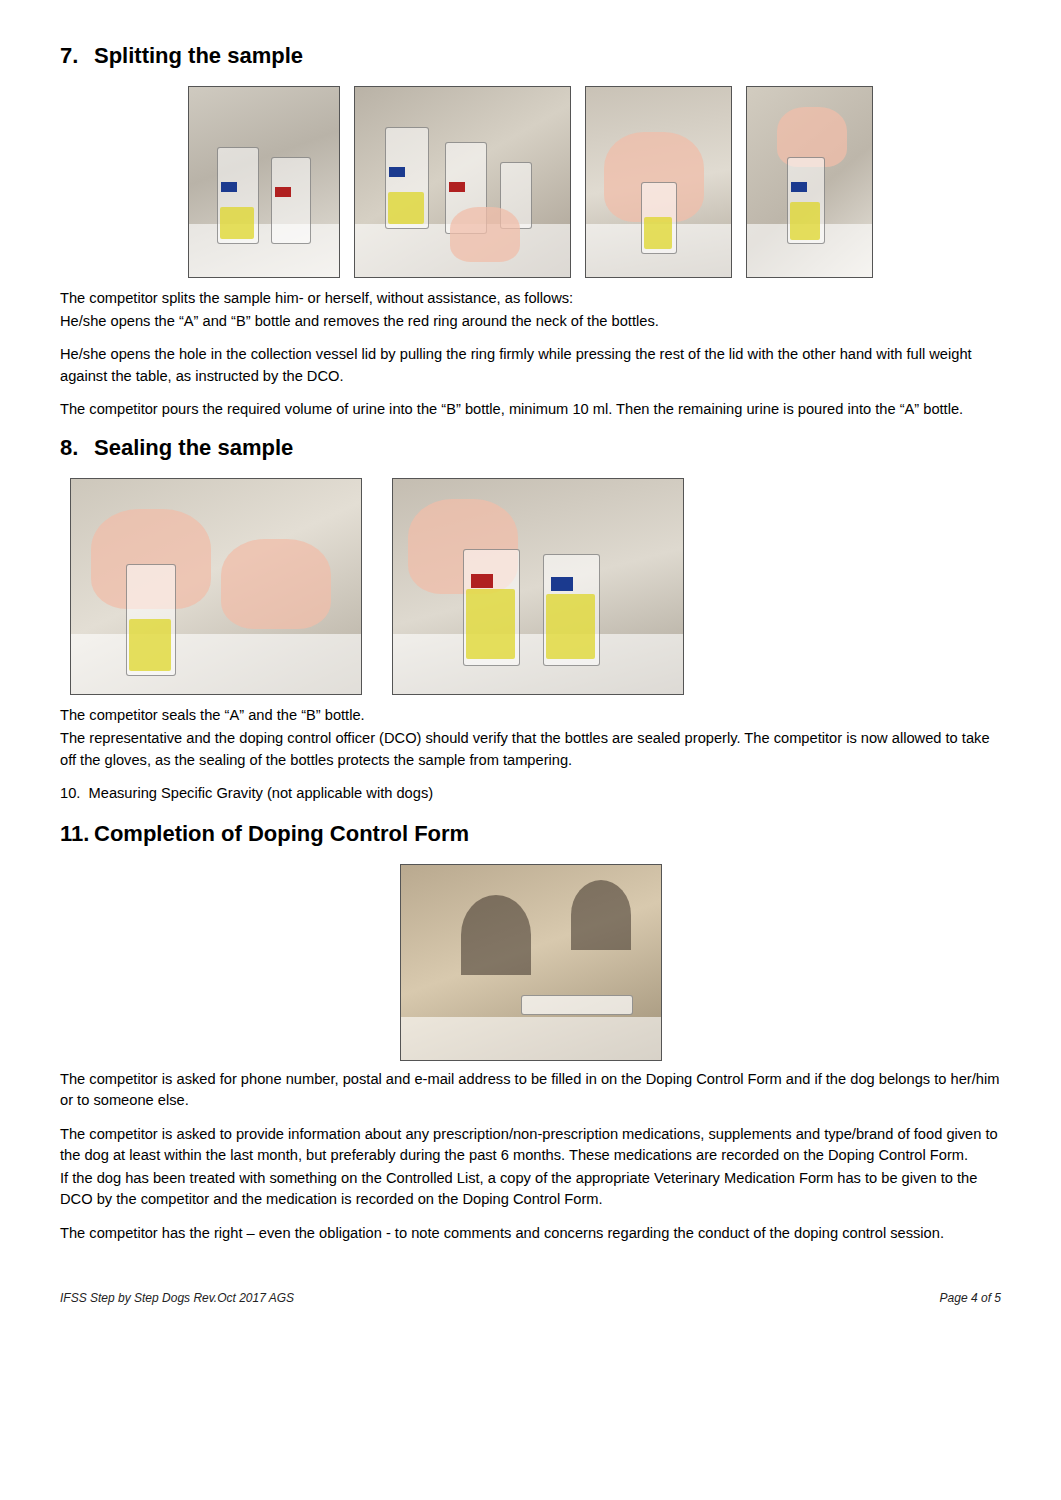7. Splitting the sample
The competitor splits the sample him- or herself, without assistance, as follows:
He/she opens the “A” and “B” bottle and removes the red ring around the neck of the bottles.
He/she opens the hole in the collection vessel lid by pulling the ring firmly while pressing the rest of the lid with the other hand with full weight against the table, as instructed by the DCO.
The competitor pours the required volume of urine into the “B” bottle, minimum 10 ml. Then the remaining urine is poured into the “A” bottle.
8. Sealing the sample
The competitor seals the “A” and the “B” bottle.
The representative and the doping control officer (DCO) should verify that the bottles are sealed properly. The competitor is now allowed to take off the gloves, as the sealing of the bottles protects the sample from tampering.
10. Measuring Specific Gravity (not applicable with dogs)
11. Completion of Doping Control Form
The competitor is asked for phone number, postal and e-mail address to be filled in on the Doping Control Form and if the dog belongs to her/him or to someone else.
The competitor is asked to provide information about any prescription/non-prescription medications, supplements and type/brand of food given to the dog at least within the last month, but preferably during the past 6 months. These medications are recorded on the Doping Control Form.
If the dog has been treated with something on the Controlled List, a copy of the appropriate Veterinary Medication Form has to be given to the DCO by the competitor and the medication is recorded on the Doping Control Form.
The competitor has the right – even the obligation - to note comments and concerns regarding the conduct of the doping control session.
IFSS Step by Step Dogs Rev.Oct 2017 AGS Page 4 of 5